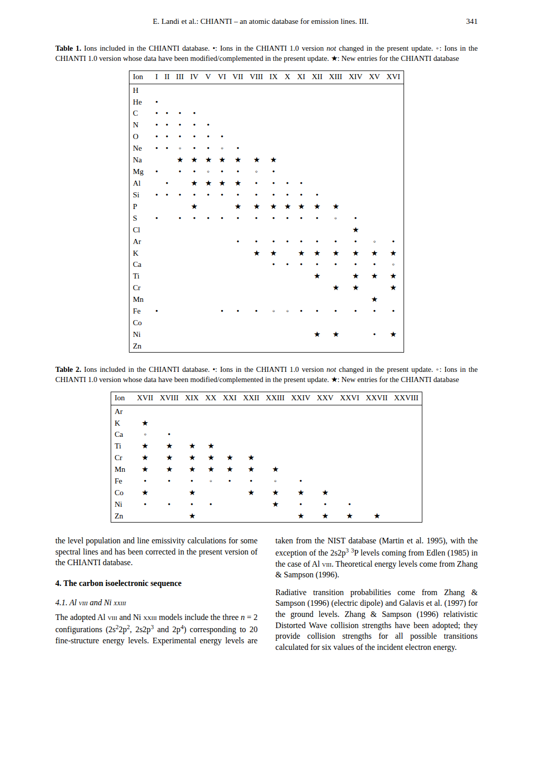E. Landi et al.: CHIANTI – an atomic database for emission lines. III. 341
Table 1. Ions included in the CHIANTI database. •: Ions in the CHIANTI 1.0 version not changed in the present update. ◦: Ions in the CHIANTI 1.0 version whose data have been modified/complemented in the present update. ★: New entries for the CHIANTI database
| Ion | I | II | III | IV | V | VI | VII | VIII | IX | X | XI | XII | XIII | XIV | XV | XVI |
| --- | --- | --- | --- | --- | --- | --- | --- | --- | --- | --- | --- | --- | --- | --- | --- | --- |
| H | | | | | | | | | | | | | | | | |
| He | • | | | | | | | | | | | | | | | |
| C | • | • | • | • | | | | | | | | | | | | |
| N | • | • | • | • | • | | | | | | | | | | | |
| O | • | • | • | • | • | • | | | | | | | | | | |
| Ne | • | • | ◦ | • | • | ◦ | • | | | | | | | | | |
| Na | | | ★ | ★ | ★ | ★ | ★ | ★ | ★ | | | | | | | |
| Mg | • | | • | • | ◦ | • | • | ◦ | • | | | | | | | |
| Al | | • | | ★ | ★ | ★ | ★ | • | • | • | • | | | | | |
| Si | • | • | • | • | • | • | • | • | • | • | • | • | | | | |
| P | | | | ★ | | | ★ | ★ | ★ | ★ | ★ | ★ | ★ | | | |
| S | • | | • | • | • | • | • | • | • | • | • | • | ◦ | • | | |
| Cl | | | | | | | | | | | | | | ★ | | |
| Ar | | | | | | | • | • | • | • | • | • | • | • | ◦ | • |
| K | | | | | | | | ★ | ★ | | ★ | ★ | ★ | ★ | ★ | ★ |
| Ca | | | | | | | | | • | • | • | • | • | • | • | ◦ |
| Ti | | | | | | | | | | | | ★ | | ★ | ★ | ★ |
| Cr | | | | | | | | | | | | | ★ | ★ | | ★ |
| Mn | | | | | | | | | | | | | | | ★ | |
| Fe | • | | | | | • | • | • | ◦ | ◦ | • | • | • | • | • | • |
| Co | | | | | | | | | | | | | | | | |
| Ni | | | | | | | | | | | | ★ | ★ | | • | ★ |
| Zn | | | | | | | | | | | | | | | | |
Table 2. Ions included in the CHIANTI database. •: Ions in the CHIANTI 1.0 version not changed in the present update. ◦: Ions in the CHIANTI 1.0 version whose data have been modified/complemented in the present update. ★: New entries for the CHIANTI database
| Ion | XVII | XVIII | XIX | XX | XXI | XXII | XXIII | XXIV | XXV | XXVI | XXVII | XXVIII |
| --- | --- | --- | --- | --- | --- | --- | --- | --- | --- | --- | --- | --- |
| Ar | | | | | | | | | | | | |
| K | ★ | | | | | | | | | | | |
| Ca | ◦ | • | | | | | | | | | | |
| Ti | ★ | ★ | ★ | ★ | | | | | | | | |
| Cr | ★ | ★ | ★ | ★ | ★ | ★ | | | | | | |
| Mn | ★ | ★ | ★ | ★ | ★ | ★ | ★ | | | | | |
| Fe | • | • | • | ◦ | • | • | ◦ | • | | | | |
| Co | ★ | | ★ | | | ★ | ★ | ★ | ★ | | | |
| Ni | • | • | • | • | | | ★ | • | • | • | | |
| Zn | | | ★ | | | | | ★ | ★ | ★ | ★ | |
the level population and line emissivity calculations for some spectral lines and has been corrected in the present version of the CHIANTI database.
4. The carbon isoelectronic sequence
4.1. Al viii and Ni xxiii
The adopted Al viii and Ni xxiii models include the three n = 2 configurations (2s22p2, 2s2p3 and 2p4) corresponding to 20 fine-structure energy levels. Experimental energy levels are taken from the NIST database (Martin et al. 1995), with the exception of the 2s2p3 3P levels coming from Edlen (1985) in the case of Al viii. Theoretical energy levels come from Zhang & Sampson (1996).
Radiative transition probabilities come from Zhang & Sampson (1996) (electric dipole) and Galavis et al. (1997) for the ground levels. Zhang & Sampson (1996) relativistic Distorted Wave collision strengths have been adopted; they provide collision strengths for all possible transitions calculated for six values of the incident electron energy.